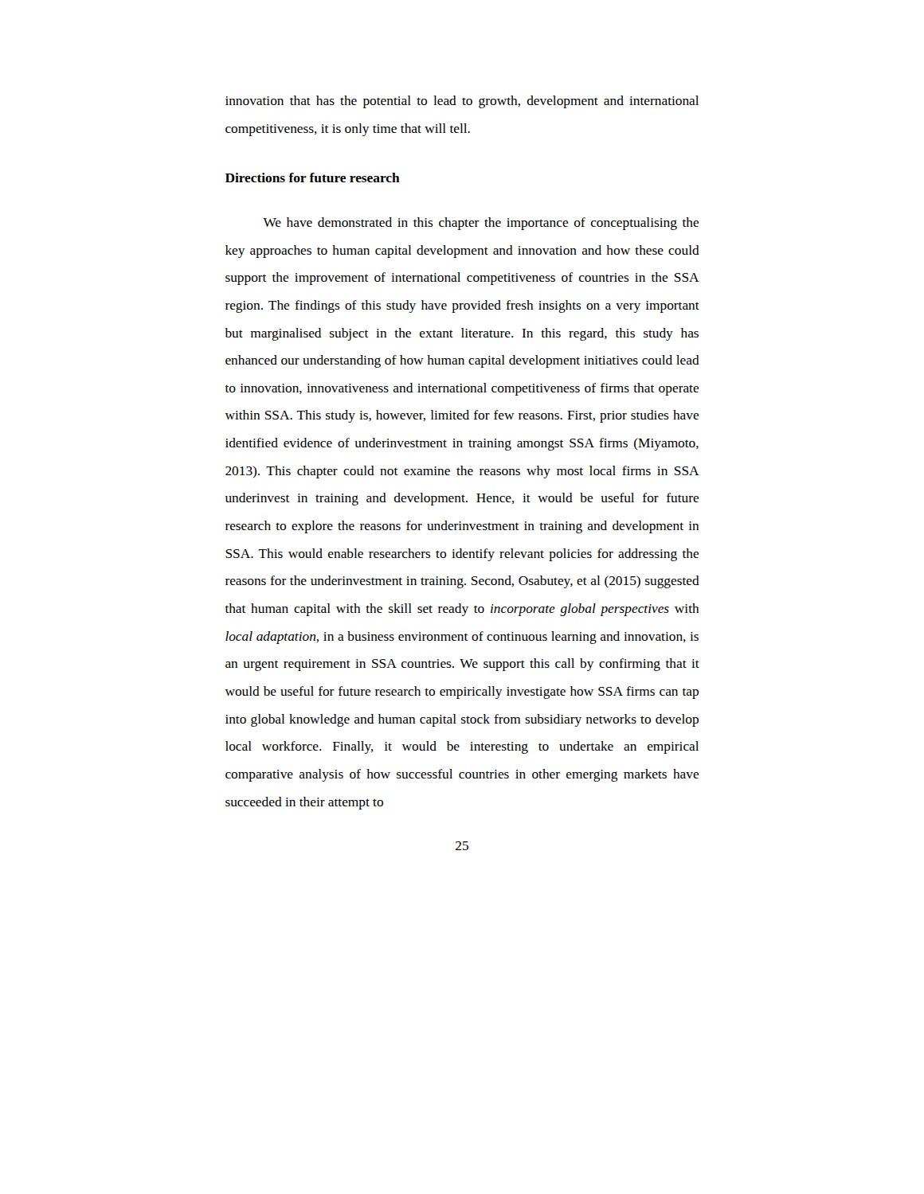innovation that has the potential to lead to growth, development and international competitiveness, it is only time that will tell.
Directions for future research
We have demonstrated in this chapter the importance of conceptualising the key approaches to human capital development and innovation and how these could support the improvement of international competitiveness of countries in the SSA region. The findings of this study have provided fresh insights on a very important but marginalised subject in the extant literature. In this regard, this study has enhanced our understanding of how human capital development initiatives could lead to innovation, innovativeness and international competitiveness of firms that operate within SSA. This study is, however, limited for few reasons. First, prior studies have identified evidence of underinvestment in training amongst SSA firms (Miyamoto, 2013). This chapter could not examine the reasons why most local firms in SSA underinvest in training and development. Hence, it would be useful for future research to explore the reasons for underinvestment in training and development in SSA. This would enable researchers to identify relevant policies for addressing the reasons for the underinvestment in training. Second, Osabutey, et al (2015) suggested that human capital with the skill set ready to incorporate global perspectives with local adaptation, in a business environment of continuous learning and innovation, is an urgent requirement in SSA countries. We support this call by confirming that it would be useful for future research to empirically investigate how SSA firms can tap into global knowledge and human capital stock from subsidiary networks to develop local workforce. Finally, it would be interesting to undertake an empirical comparative analysis of how successful countries in other emerging markets have succeeded in their attempt to
25